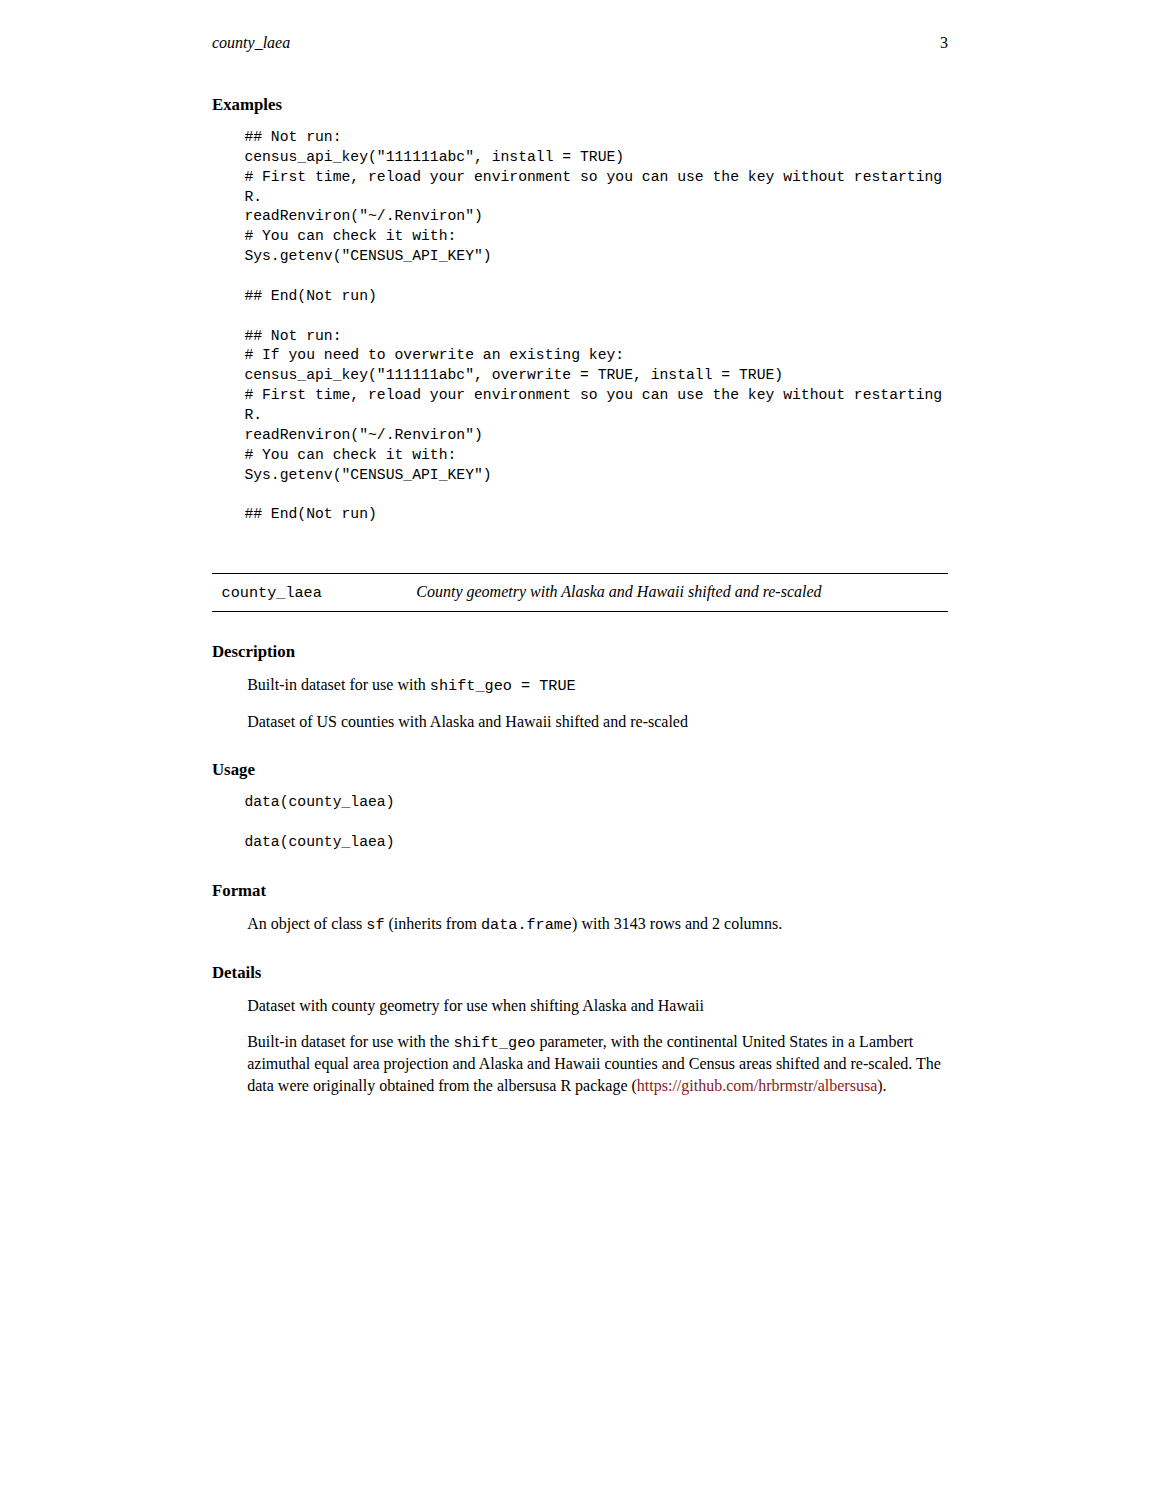county_laea 3
Examples
## Not run: 
census_api_key("111111abc", install = TRUE)
# First time, reload your environment so you can use the key without restarting R.
readRenviron("~/.Renviron")
# You can check it with:
Sys.getenv("CENSUS_API_KEY")

## End(Not run)

## Not run: 
# If you need to overwrite an existing key:
census_api_key("111111abc", overwrite = TRUE, install = TRUE)
# First time, reload your environment so you can use the key without restarting R.
readRenviron("~/.Renviron")
# You can check it with:
Sys.getenv("CENSUS_API_KEY")

## End(Not run)
county_laea County geometry with Alaska and Hawaii shifted and re-scaled
Description
Built-in dataset for use with shift_geo = TRUE
Dataset of US counties with Alaska and Hawaii shifted and re-scaled
Usage
data(county_laea)

data(county_laea)
Format
An object of class sf (inherits from data.frame) with 3143 rows and 2 columns.
Details
Dataset with county geometry for use when shifting Alaska and Hawaii
Built-in dataset for use with the shift_geo parameter, with the continental United States in a Lambert azimuthal equal area projection and Alaska and Hawaii counties and Census areas shifted and re-scaled. The data were originally obtained from the albersusa R package (https://github.com/hrbrmstr/albersusa).